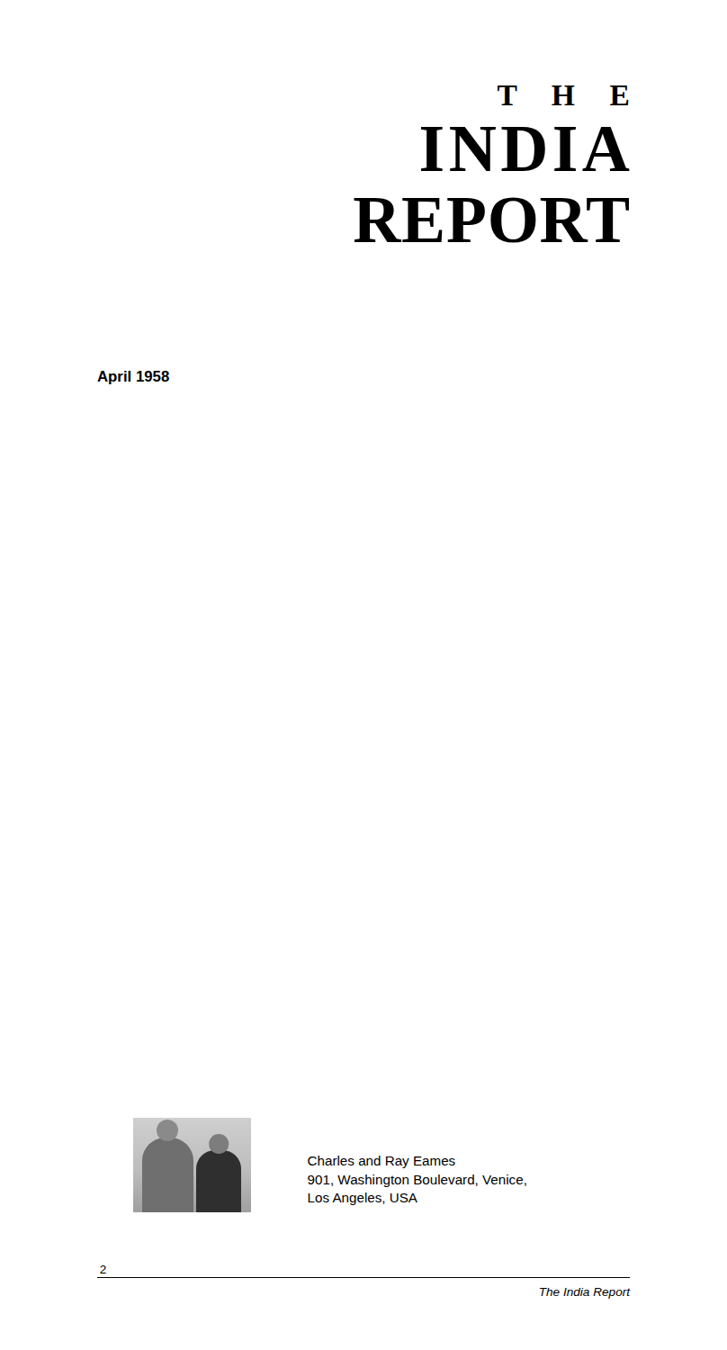T H E INDIA REPORT
April 1958
Charles and Ray Eames
901, Washington Boulevard, Venice,
Los Angeles, USA
2 The India Report